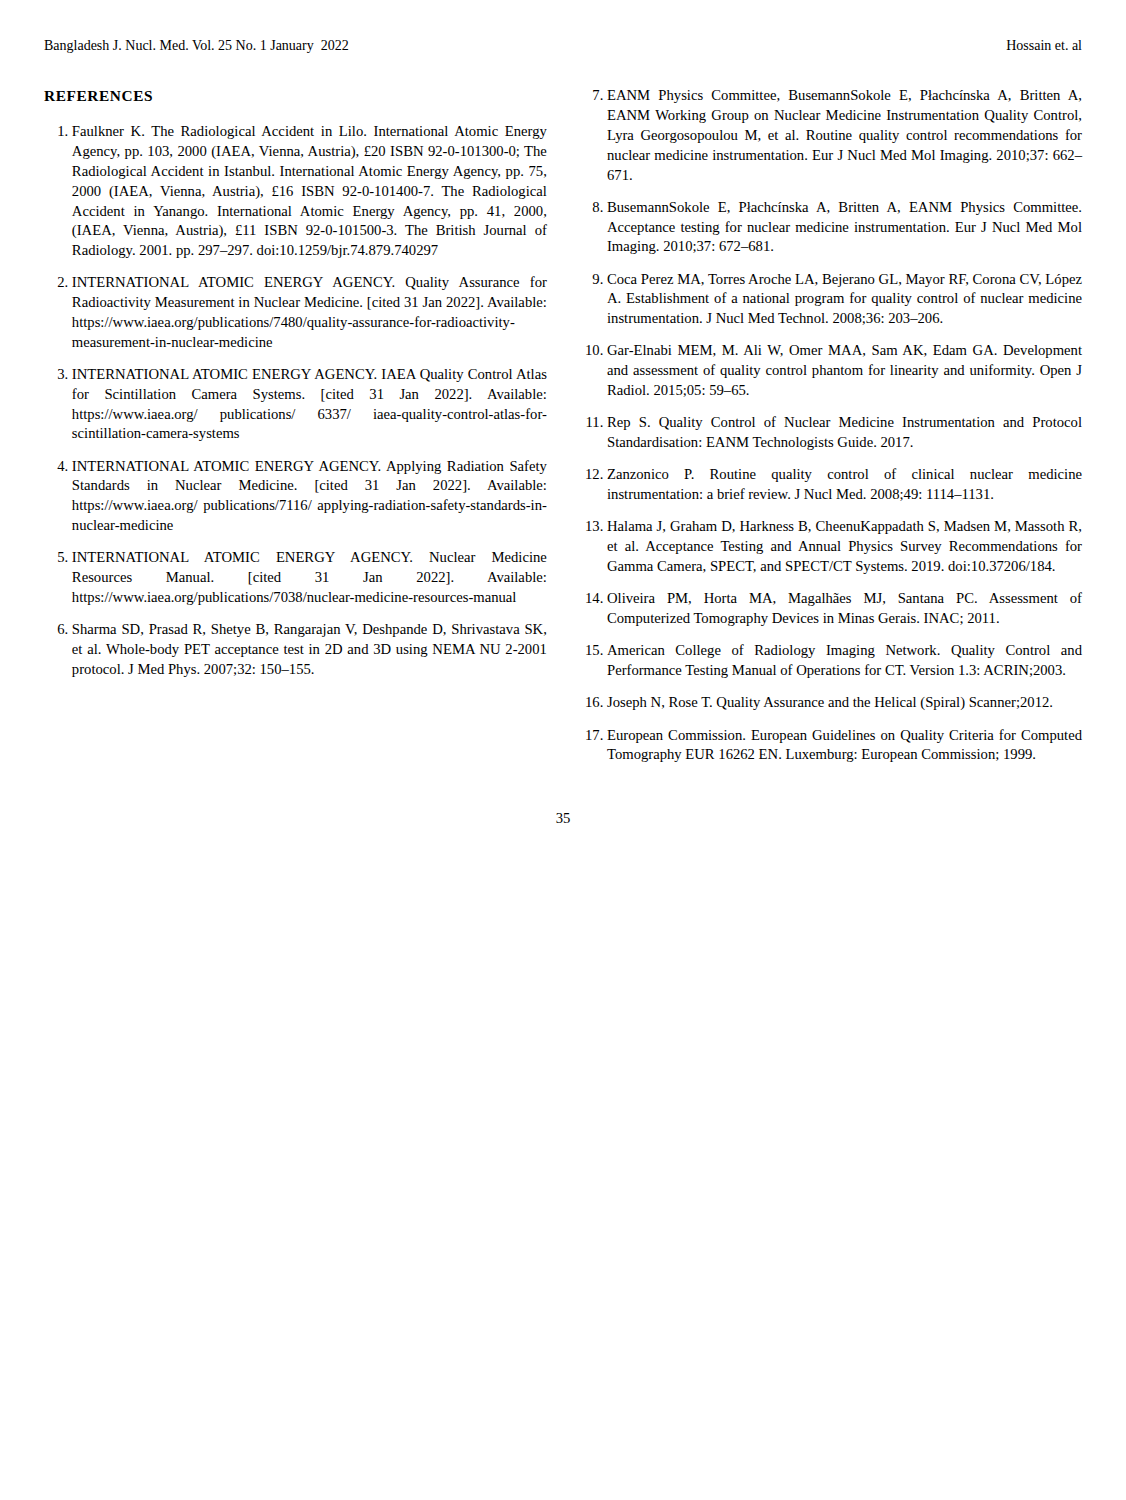Bangladesh J. Nucl. Med. Vol. 25 No. 1 January 2022 Hossain et. al
REFERENCES
Faulkner K. The Radiological Accident in Lilo. International Atomic Energy Agency, pp. 103, 2000 (IAEA, Vienna, Austria), £20 ISBN 92-0-101300-0; The Radiological Accident in Istanbul. International Atomic Energy Agency, pp. 75, 2000 (IAEA, Vienna, Austria), £16 ISBN 92-0-101400-7. The Radiological Accident in Yanango. International Atomic Energy Agency, pp. 41, 2000, (IAEA, Vienna, Austria), £11 ISBN 92-0-101500-3. The British Journal of Radiology. 2001. pp. 297–297. doi:10.1259/bjr.74.879.740297
INTERNATIONAL ATOMIC ENERGY AGENCY. Quality Assurance for Radioactivity Measurement in Nuclear Medicine. [cited 31 Jan 2022]. Available: https://www.iaea.org/publications/7480/quality-assurance-for-radioactivity-measurement-in-nuclear-medicine
INTERNATIONAL ATOMIC ENERGY AGENCY. IAEA Quality Control Atlas for Scintillation Camera Systems. [cited 31 Jan 2022]. Available: https://www.iaea.org/ publications/ 6337/ iaea-quality-control-atlas-for-scintillation-camera-systems
INTERNATIONAL ATOMIC ENERGY AGENCY. Applying Radiation Safety Standards in Nuclear Medicine. [cited 31 Jan 2022]. Available: https://www.iaea.org/ publications/7116/ applying-radiation-safety-standards-in-nuclear-medicine
INTERNATIONAL ATOMIC ENERGY AGENCY. Nuclear Medicine Resources Manual. [cited 31 Jan 2022]. Available: https://www.iaea.org/publications/7038/nuclear-medicine-resources-manual
Sharma SD, Prasad R, Shetye B, Rangarajan V, Deshpande D, Shrivastava SK, et al. Whole-body PET acceptance test in 2D and 3D using NEMA NU 2-2001 protocol. J Med Phys. 2007;32: 150–155.
EANM Physics Committee, BusemannSokole E, Płachcínska A, Britten A, EANM Working Group on Nuclear Medicine Instrumentation Quality Control, Lyra Georgosopoulou M, et al. Routine quality control recommendations for nuclear medicine instrumentation. Eur J Nucl Med Mol Imaging. 2010;37: 662–671.
BusemannSokole E, Płachcínska A, Britten A, EANM Physics Committee. Acceptance testing for nuclear medicine instrumentation. Eur J Nucl Med Mol Imaging. 2010;37: 672–681.
Coca Perez MA, Torres Aroche LA, Bejerano GL, Mayor RF, Corona CV, López A. Establishment of a national program for quality control of nuclear medicine instrumentation. J Nucl Med Technol. 2008;36: 203–206.
Gar-Elnabi MEM, M. Ali W, Omer MAA, Sam AK, Edam GA. Development and assessment of quality control phantom for linearity and uniformity. Open J Radiol. 2015;05: 59–65.
Rep S. Quality Control of Nuclear Medicine Instrumentation and Protocol Standardisation: EANM Technologists Guide. 2017.
Zanzonico P. Routine quality control of clinical nuclear medicine instrumentation: a brief review. J Nucl Med. 2008;49: 1114–1131.
Halama J, Graham D, Harkness B, CheenuKappadath S, Madsen M, Massoth R, et al. Acceptance Testing and Annual Physics Survey Recommendations for Gamma Camera, SPECT, and SPECT/CT Systems. 2019. doi:10.37206/184.
Oliveira PM, Horta MA, Magalhães MJ, Santana PC. Assessment of Computerized Tomography Devices in Minas Gerais. INAC; 2011.
American College of Radiology Imaging Network. Quality Control and Performance Testing Manual of Operations for CT. Version 1.3: ACRIN;2003.
Joseph N, Rose T. Quality Assurance and the Helical (Spiral) Scanner;2012.
European Commission. European Guidelines on Quality Criteria for Computed Tomography EUR 16262 EN. Luxemburg: European Commission; 1999.
35